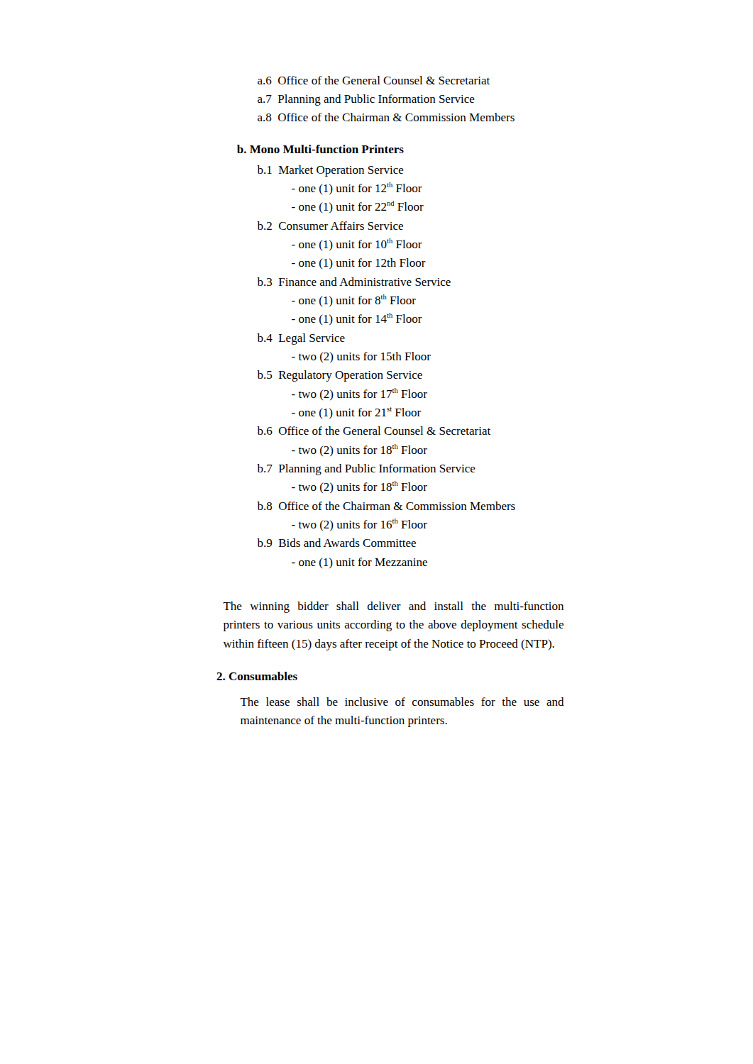a.6 Office of the General Counsel & Secretariat
a.7 Planning and Public Information Service
a.8 Office of the Chairman & Commission Members
b. Mono Multi-function Printers
b.1 Market Operation Service
- one (1) unit for 12th Floor
- one (1) unit for 22nd Floor
b.2 Consumer Affairs Service
- one (1) unit for 10th Floor
- one (1) unit for 12th Floor
b.3 Finance and Administrative Service
- one (1) unit for 8th Floor
- one (1) unit for 14th Floor
b.4 Legal Service
- two (2) units for 15th Floor
b.5 Regulatory Operation Service
- two (2) units for 17th Floor
- one (1) unit for 21st Floor
b.6 Office of the General Counsel & Secretariat
- two (2) units for 18th Floor
b.7 Planning and Public Information Service
- two (2) units for 18th Floor
b.8 Office of the Chairman & Commission Members
- two (2) units for 16th Floor
b.9 Bids and Awards Committee
- one (1) unit for Mezzanine
The winning bidder shall deliver and install the multi-function printers to various units according to the above deployment schedule within fifteen (15) days after receipt of the Notice to Proceed (NTP).
2. Consumables
The lease shall be inclusive of consumables for the use and maintenance of the multi-function printers.